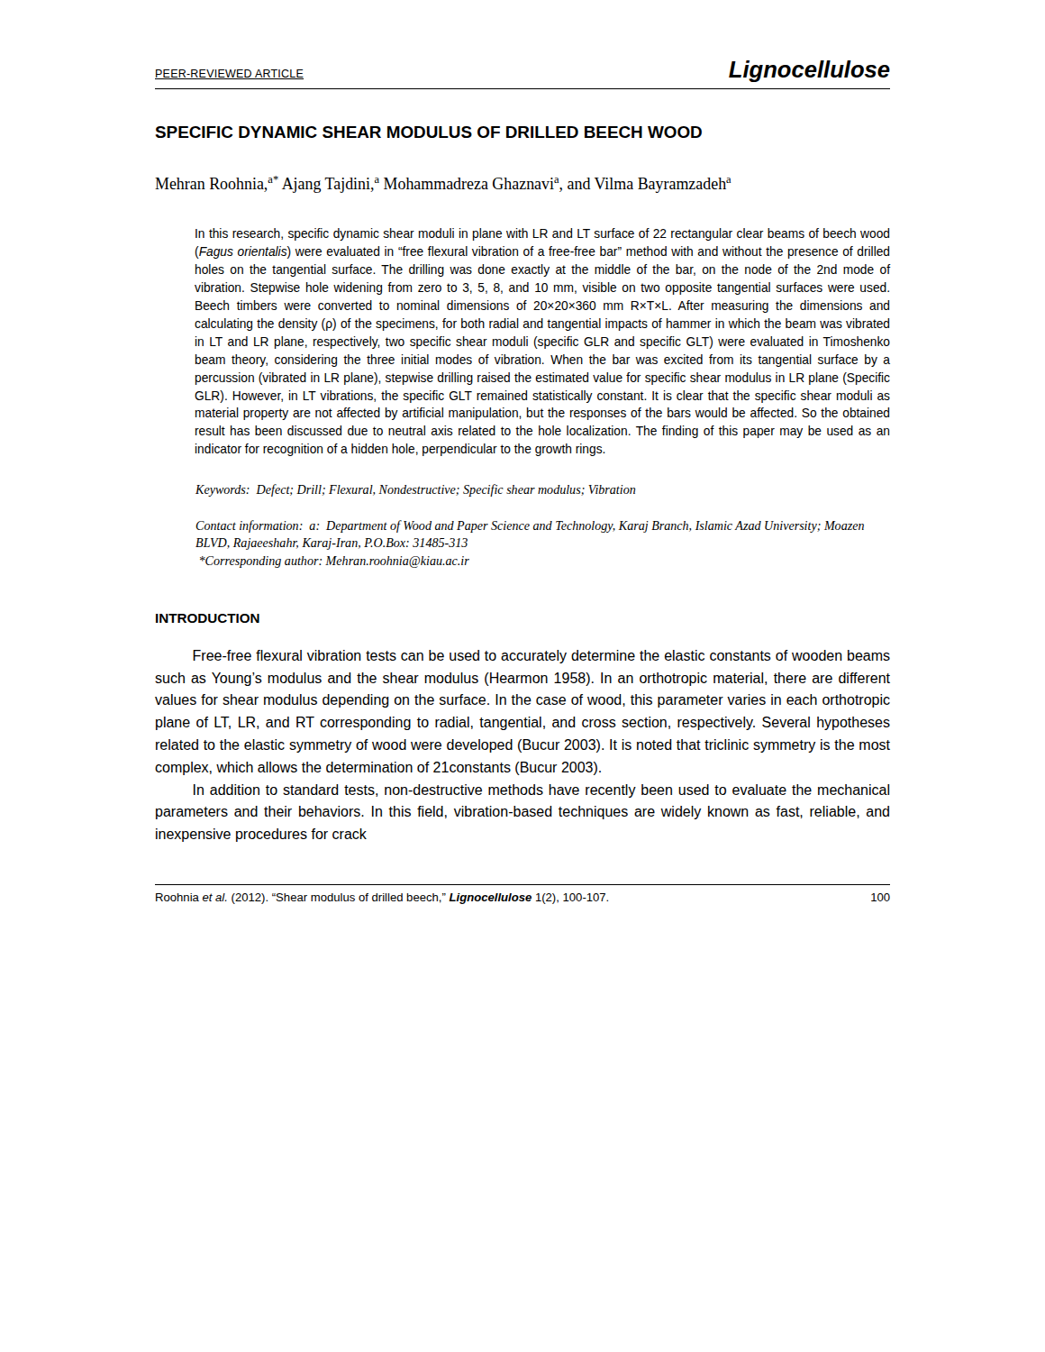PEER-REVIEWED ARTICLE Lignocellulose
Specific Dynamic Shear Modulus of Drilled Beech Wood
Mehran Roohnia,a* Ajang Tajdini,a Mohammadreza Ghaznavia, and Vilma Bayramzadeha
In this research, specific dynamic shear moduli in plane with LR and LT surface of 22 rectangular clear beams of beech wood (Fagus orientalis) were evaluated in “free flexural vibration of a free-free bar” method with and without the presence of drilled holes on the tangential surface. The drilling was done exactly at the middle of the bar, on the node of the 2nd mode of vibration. Stepwise hole widening from zero to 3, 5, 8, and 10 mm, visible on two opposite tangential surfaces were used. Beech timbers were converted to nominal dimensions of 20×20×360 mm R×T×L. After measuring the dimensions and calculating the density (ρ) of the specimens, for both radial and tangential impacts of hammer in which the beam was vibrated in LT and LR plane, respectively, two specific shear moduli (specific GLR and specific GLT) were evaluated in Timoshenko beam theory, considering the three initial modes of vibration. When the bar was excited from its tangential surface by a percussion (vibrated in LR plane), stepwise drilling raised the estimated value for specific shear modulus in LR plane (Specific GLR). However, in LT vibrations, the specific GLT remained statistically constant. It is clear that the specific shear moduli as material property are not affected by artificial manipulation, but the responses of the bars would be affected. So the obtained result has been discussed due to neutral axis related to the hole localization. The finding of this paper may be used as an indicator for recognition of a hidden hole, perpendicular to the growth rings.
Keywords: Defect; Drill; Flexural, Nondestructive; Specific shear modulus; Vibration
Contact information: a: Department of Wood and Paper Science and Technology, Karaj Branch, Islamic Azad University; Moazen BLVD, Rajaeeshahr, Karaj-Iran, P.O.Box: 31485-313
*Corresponding author: Mehran.roohnia@kiau.ac.ir
Introduction
Free-free flexural vibration tests can be used to accurately determine the elastic constants of wooden beams such as Young’s modulus and the shear modulus (Hearmon 1958). In an orthotropic material, there are different values for shear modulus depending on the surface. In the case of wood, this parameter varies in each orthotropic plane of LT, LR, and RT corresponding to radial, tangential, and cross section, respectively. Several hypotheses related to the elastic symmetry of wood were developed (Bucur 2003). It is noted that triclinic symmetry is the most complex, which allows the determination of 21constants (Bucur 2003).
In addition to standard tests, non-destructive methods have recently been used to evaluate the mechanical parameters and their behaviors. In this field, vibration-based techniques are widely known as fast, reliable, and inexpensive procedures for crack
100 Roohnia et al. (2012). “Shear modulus of drilled beech,” Lignocellulose 1(2), 100-107.